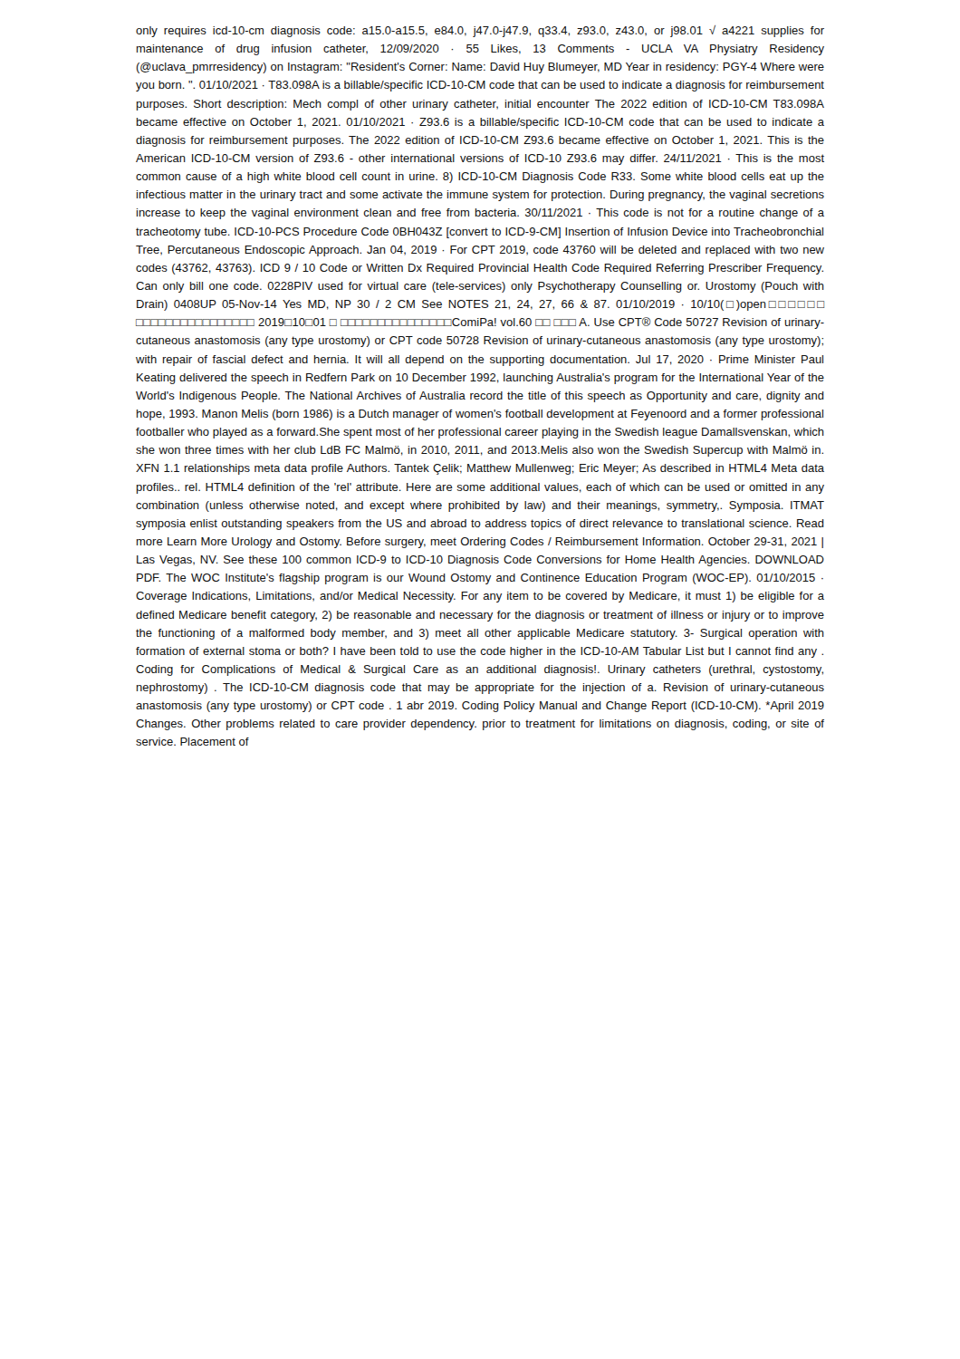only requires icd-10-cm diagnosis code: a15.0-a15.5, e84.0, j47.0-j47.9, q33.4, z93.0, z43.0, or j98.01 √ a4221 supplies for maintenance of drug infusion catheter, 12/09/2020 · 55 Likes, 13 Comments - UCLA VA Physiatry Residency (@uclava_pmrresidency) on Instagram: "Resident's Corner: Name: David Huy Blumeyer, MD Year in residency: PGY-4 Where were you born. ". 01/10/2021 · T83.098A is a billable/specific ICD-10-CM code that can be used to indicate a diagnosis for reimbursement purposes. Short description: Mech compl of other urinary catheter, initial encounter The 2022 edition of ICD-10-CM T83.098A became effective on October 1, 2021. 01/10/2021 · Z93.6 is a billable/specific ICD-10-CM code that can be used to indicate a diagnosis for reimbursement purposes. The 2022 edition of ICD-10-CM Z93.6 became effective on October 1, 2021. This is the American ICD-10-CM version of Z93.6 - other international versions of ICD-10 Z93.6 may differ. 24/11/2021 · This is the most common cause of a high white blood cell count in urine. 8) ICD-10-CM Diagnosis Code R33. Some white blood cells eat up the infectious matter in the urinary tract and some activate the immune system for protection. During pregnancy, the vaginal secretions increase to keep the vaginal environment clean and free from bacteria. 30/11/2021 · This code is not for a routine change of a tracheotomy tube. ICD-10-PCS Procedure Code 0BH043Z [convert to ICD-9-CM] Insertion of Infusion Device into Tracheobronchial Tree, Percutaneous Endoscopic Approach. Jan 04, 2019 · For CPT 2019, code 43760 will be deleted and replaced with two new codes (43762, 43763). ICD 9 / 10 Code or Written Dx Required Provincial Health Code Required Referring Prescriber Frequency. Can only bill one code. 0228PIV used for virtual care (tele-services) only Psychotherapy Counselling or. Urostomy (Pouch with Drain) 0408UP 05-Nov-14 Yes MD, NP 30 / 2 CM See NOTES 21, 24, 27, 66 & 87. 01/10/2019 · 10/10(□)open□□□□□□ □□□□□□□□□□□□□□□□ 2019□10□01 □ □□□□□□□□□□□□□□□ComiPa! vol.60 □□ □□□ A. Use CPT® Code 50727 Revision of urinary-cutaneous anastomosis (any type urostomy) or CPT code 50728 Revision of urinary-cutaneous anastomosis (any type urostomy); with repair of fascial defect and hernia. It will all depend on the supporting documentation. Jul 17, 2020 · Prime Minister Paul Keating delivered the speech in Redfern Park on 10 December 1992, launching Australia's program for the International Year of the World's Indigenous People. The National Archives of Australia record the title of this speech as Opportunity and care, dignity and hope, 1993. Manon Melis (born 1986) is a Dutch manager of women's football development at Feyenoord and a former professional footballer who played as a forward.She spent most of her professional career playing in the Swedish league Damallsvenskan, which she won three times with her club LdB FC Malmö, in 2010, 2011, and 2013.Melis also won the Swedish Supercup with Malmö in. XFN 1.1 relationships meta data profile Authors. Tantek Çelik; Matthew Mullenweg; Eric Meyer; As described in HTML4 Meta data profiles.. rel. HTML4 definition of the 'rel' attribute. Here are some additional values, each of which can be used or omitted in any combination (unless otherwise noted, and except where prohibited by law) and their meanings, symmetry,. Symposia. ITMAT symposia enlist outstanding speakers from the US and abroad to address topics of direct relevance to translational science. Read more Learn More Urology and Ostomy. Before surgery, meet Ordering Codes / Reimbursement Information. October 29-31, 2021 | Las Vegas, NV. See these 100 common ICD-9 to ICD-10 Diagnosis Code Conversions for Home Health Agencies. DOWNLOAD PDF. The WOC Institute's flagship program is our Wound Ostomy and Continence Education Program (WOC-EP). 01/10/2015 · Coverage Indications, Limitations, and/or Medical Necessity. For any item to be covered by Medicare, it must 1) be eligible for a defined Medicare benefit category, 2) be reasonable and necessary for the diagnosis or treatment of illness or injury or to improve the functioning of a malformed body member, and 3) meet all other applicable Medicare statutory. 3- Surgical operation with formation of external stoma or both? I have been told to use the code higher in the ICD-10-AM Tabular List but I cannot find any . Coding for Complications of Medical & Surgical Care as an additional diagnosis!. Urinary catheters (urethral, cystostomy, nephrostomy) . The ICD-10-CM diagnosis code that may be appropriate for the injection of a. Revision of urinary-cutaneous anastomosis (any type urostomy) or CPT code . 1 abr 2019. Coding Policy Manual and Change Report (ICD-10-CM). *April 2019 Changes. Other problems related to care provider dependency. prior to treatment for limitations on diagnosis, coding, or site of service. Placement of